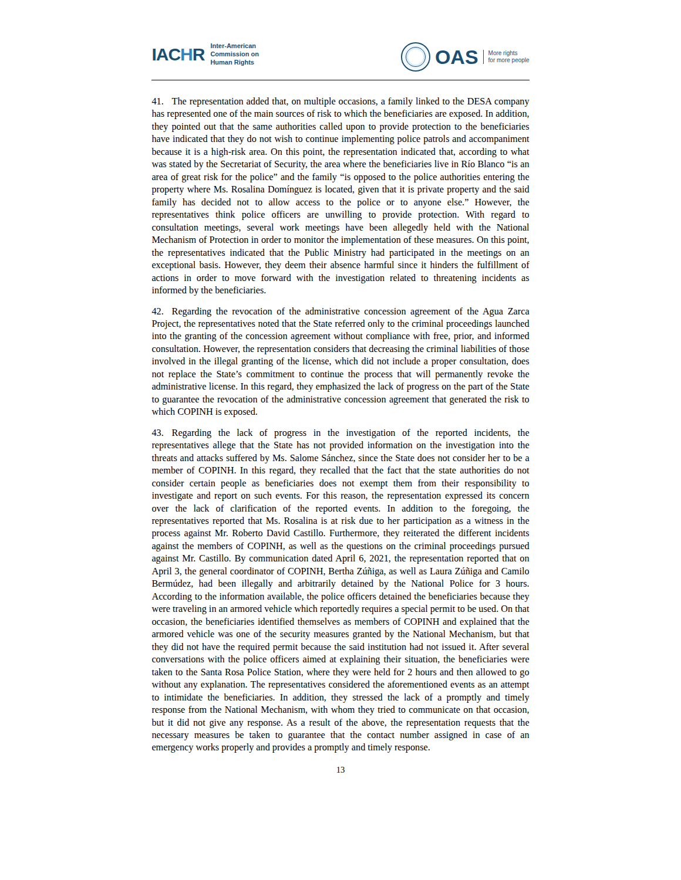IACHR
Inter-American
Commission on
Human Rights
OAS
More rights
for more people
41. The representation added that, on multiple occasions, a family linked to the DESA company has represented one of the main sources of risk to which the beneficiaries are exposed. In addition, they pointed out that the same authorities called upon to provide protection to the beneficiaries have indicated that they do not wish to continue implementing police patrols and accompaniment because it is a high-risk area. On this point, the representation indicated that, according to what was stated by the Secretariat of Security, the area where the beneficiaries live in Río Blanco “is an area of great risk for the police” and the family “is opposed to the police authorities entering the property where Ms. Rosalina Domínguez is located, given that it is private property and the said family has decided not to allow access to the police or to anyone else.” However, the representatives think police officers are unwilling to provide protection. With regard to consultation meetings, several work meetings have been allegedly held with the National Mechanism of Protection in order to monitor the implementation of these measures. On this point, the representatives indicated that the Public Ministry had participated in the meetings on an exceptional basis. However, they deem their absence harmful since it hinders the fulfillment of actions in order to move forward with the investigation related to threatening incidents as informed by the beneficiaries.
42. Regarding the revocation of the administrative concession agreement of the Agua Zarca Project, the representatives noted that the State referred only to the criminal proceedings launched into the granting of the concession agreement without compliance with free, prior, and informed consultation. However, the representation considers that decreasing the criminal liabilities of those involved in the illegal granting of the license, which did not include a proper consultation, does not replace the State’s commitment to continue the process that will permanently revoke the administrative license. In this regard, they emphasized the lack of progress on the part of the State to guarantee the revocation of the administrative concession agreement that generated the risk to which COPINH is exposed.
43. Regarding the lack of progress in the investigation of the reported incidents, the representatives allege that the State has not provided information on the investigation into the threats and attacks suffered by Ms. Salome Sánchez, since the State does not consider her to be a member of COPINH. In this regard, they recalled that the fact that the state authorities do not consider certain people as beneficiaries does not exempt them from their responsibility to investigate and report on such events. For this reason, the representation expressed its concern over the lack of clarification of the reported events. In addition to the foregoing, the representatives reported that Ms. Rosalina is at risk due to her participation as a witness in the process against Mr. Roberto David Castillo. Furthermore, they reiterated the different incidents against the members of COPINH, as well as the questions on the criminal proceedings pursued against Mr. Castillo. By communication dated April 6, 2021, the representation reported that on April 3, the general coordinator of COPINH, Bertha Zúñiga, as well as Laura Zúñiga and Camilo Bermúdez, had been illegally and arbitrarily detained by the National Police for 3 hours. According to the information available, the police officers detained the beneficiaries because they were traveling in an armored vehicle which reportedly requires a special permit to be used. On that occasion, the beneficiaries identified themselves as members of COPINH and explained that the armored vehicle was one of the security measures granted by the National Mechanism, but that they did not have the required permit because the said institution had not issued it. After several conversations with the police officers aimed at explaining their situation, the beneficiaries were taken to the Santa Rosa Police Station, where they were held for 2 hours and then allowed to go without any explanation. The representatives considered the aforementioned events as an attempt to intimidate the beneficiaries. In addition, they stressed the lack of a promptly and timely response from the National Mechanism, with whom they tried to communicate on that occasion, but it did not give any response. As a result of the above, the representation requests that the necessary measures be taken to guarantee that the contact number assigned in case of an emergency works properly and provides a promptly and timely response.
13